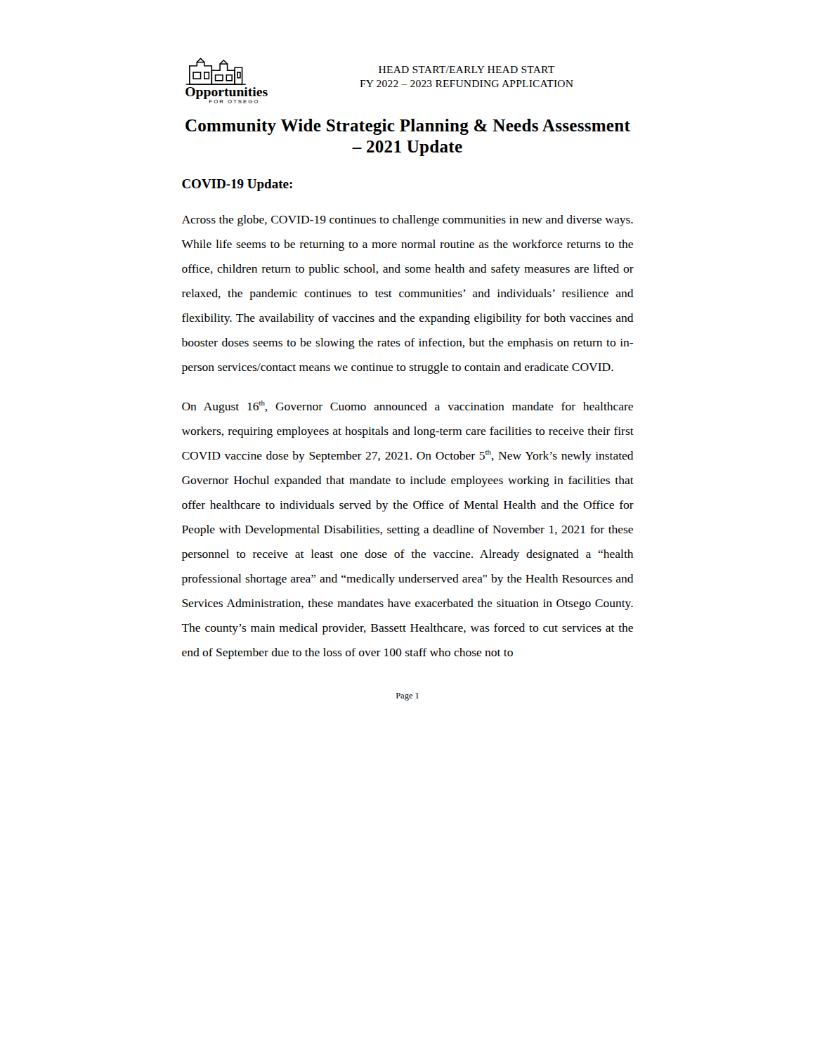Opportunities FOR OTSEGO
HEAD START/EARLY HEAD START
FY 2022 – 2023 REFUNDING APPLICATION
Community Wide Strategic Planning & Needs Assessment – 2021 Update
COVID-19 Update:
Across the globe, COVID-19 continues to challenge communities in new and diverse ways. While life seems to be returning to a more normal routine as the workforce returns to the office, children return to public school, and some health and safety measures are lifted or relaxed, the pandemic continues to test communities’ and individuals’ resilience and flexibility. The availability of vaccines and the expanding eligibility for both vaccines and booster doses seems to be slowing the rates of infection, but the emphasis on return to in-person services/contact means we continue to struggle to contain and eradicate COVID.
On August 16th, Governor Cuomo announced a vaccination mandate for healthcare workers, requiring employees at hospitals and long-term care facilities to receive their first COVID vaccine dose by September 27, 2021. On October 5th, New York’s newly instated Governor Hochul expanded that mandate to include employees working in facilities that offer healthcare to individuals served by the Office of Mental Health and the Office for People with Developmental Disabilities, setting a deadline of November 1, 2021 for these personnel to receive at least one dose of the vaccine. Already designated a “health professional shortage area” and “medically underserved area" by the Health Resources and Services Administration, these mandates have exacerbated the situation in Otsego County. The county’s main medical provider, Bassett Healthcare, was forced to cut services at the end of September due to the loss of over 100 staff who chose not to
Page 1